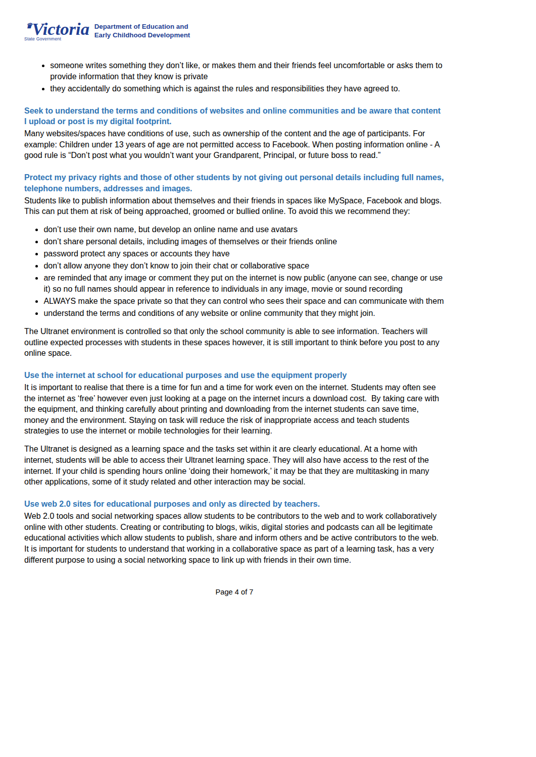♛Victoria State Government
Department of Education and
Early Childhood Development
someone writes something they don’t like, or makes them and their friends feel uncomfortable or asks them to provide information that they know is private
they accidentally do something which is against the rules and responsibilities they have agreed to.
Seek to understand the terms and conditions of websites and online communities and be aware that content I upload or post is my digital footprint.
Many websites/spaces have conditions of use, such as ownership of the content and the age of participants. For example: Children under 13 years of age are not permitted access to Facebook. When posting information online - A good rule is “Don’t post what you wouldn’t want your Grandparent, Principal, or future boss to read.”
Protect my privacy rights and those of other students by not giving out personal details including full names, telephone numbers, addresses and images.
Students like to publish information about themselves and their friends in spaces like MySpace, Facebook and blogs. This can put them at risk of being approached, groomed or bullied online. To avoid this we recommend they:
don’t use their own name, but develop an online name and use avatars
don’t share personal details, including images of themselves or their friends online
password protect any spaces or accounts they have
don’t allow anyone they don’t know to join their chat or collaborative space
are reminded that any image or comment they put on the internet is now public (anyone can see, change or use it) so no full names should appear in reference to individuals in any image, movie or sound recording
ALWAYS make the space private so that they can control who sees their space and can communicate with them
understand the terms and conditions of any website or online community that they might join.
The Ultranet environment is controlled so that only the school community is able to see information. Teachers will outline expected processes with students in these spaces however, it is still important to think before you post to any online space.
Use the internet at school for educational purposes and use the equipment properly
It is important to realise that there is a time for fun and a time for work even on the internet. Students may often see the internet as ‘free’ however even just looking at a page on the internet incurs a download cost. By taking care with the equipment, and thinking carefully about printing and downloading from the internet students can save time, money and the environment. Staying on task will reduce the risk of inappropriate access and teach students strategies to use the internet or mobile technologies for their learning.
The Ultranet is designed as a learning space and the tasks set within it are clearly educational. At a home with internet, students will be able to access their Ultranet learning space. They will also have access to the rest of the internet. If your child is spending hours online ‘doing their homework,’ it may be that they are multitasking in many other applications, some of it study related and other interaction may be social.
Use web 2.0 sites for educational purposes and only as directed by teachers.
Web 2.0 tools and social networking spaces allow students to be contributors to the web and to work collaboratively online with other students. Creating or contributing to blogs, wikis, digital stories and podcasts can all be legitimate educational activities which allow students to publish, share and inform others and be active contributors to the web. It is important for students to understand that working in a collaborative space as part of a learning task, has a very different purpose to using a social networking space to link up with friends in their own time.
Page 4 of 7